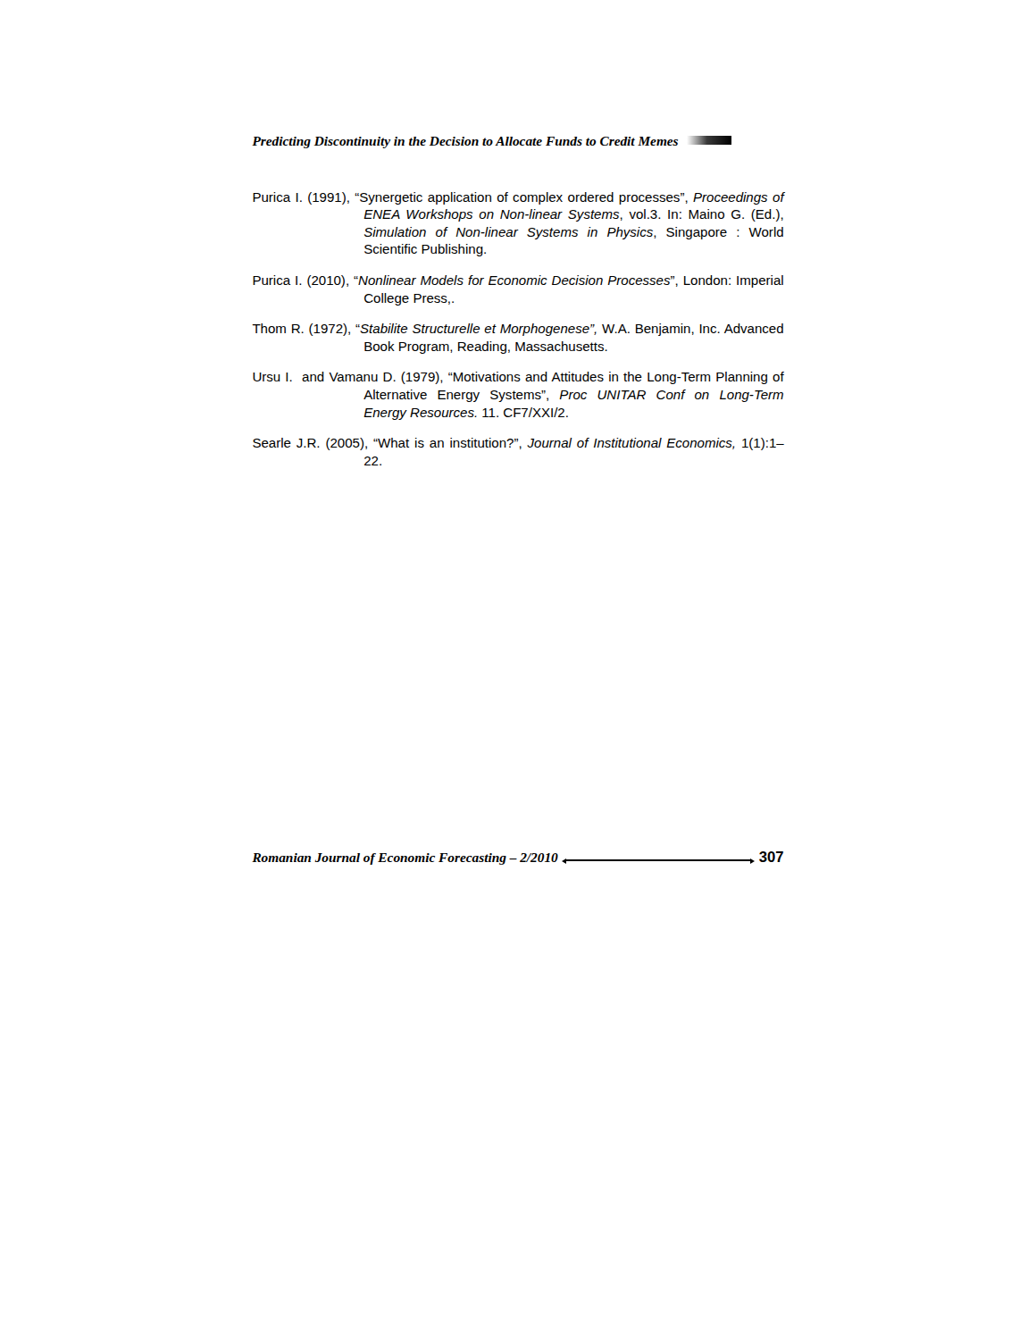Predicting Discontinuity in the Decision to Allocate Funds to Credit Memes
Purica I. (1991), “Synergetic application of complex ordered processes”, Proceedings of ENEA Workshops on Non-linear Systems, vol.3. In: Maino G. (Ed.), Simulation of Non-linear Systems in Physics, Singapore : World Scientific Publishing.
Purica I. (2010), “Nonlinear Models for Economic Decision Processes”, London: Imperial College Press,.
Thom R. (1972), “Stabilite Structurelle et Morphogenese”, W.A. Benjamin, Inc. Advanced Book Program, Reading, Massachusetts.
Ursu I. and Vamanu D. (1979), “Motivations and Attitudes in the Long-Term Planning of Alternative Energy Systems”, Proc UNITAR Conf on Long-Term Energy Resources. 11. CF7/XXI/2.
Searle J.R. (2005), “What is an institution?”, Journal of Institutional Economics, 1(1):1–22.
Romanian Journal of Economic Forecasting – 2/2010 307